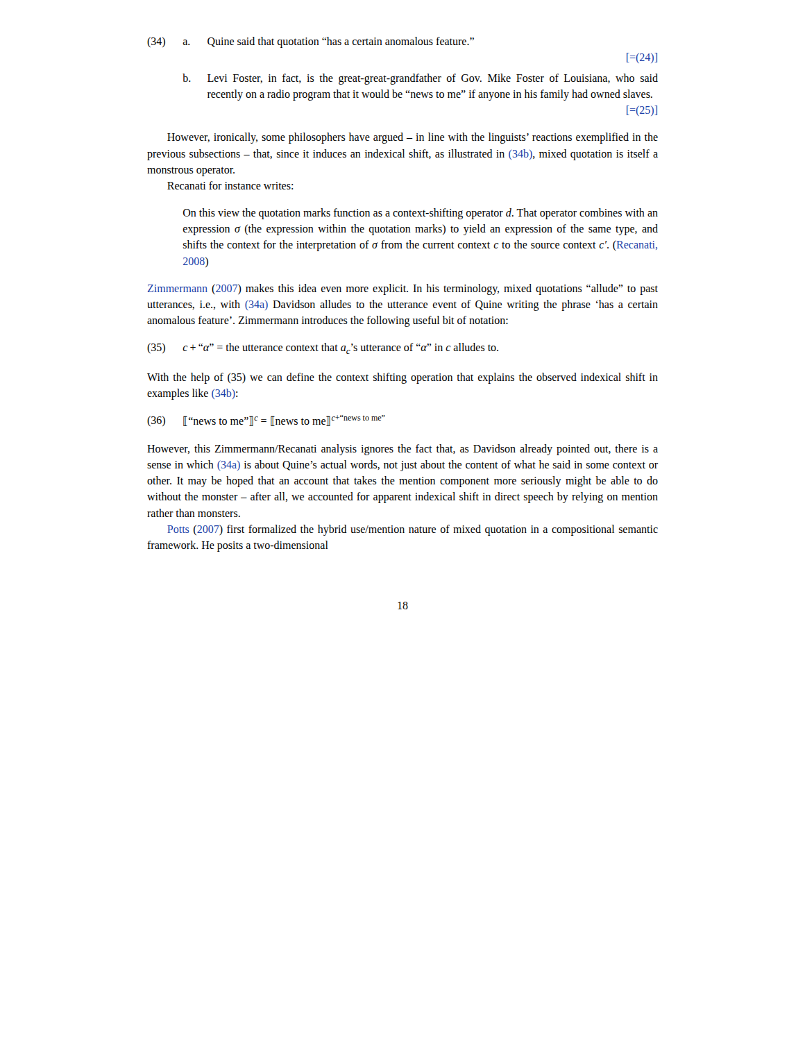(34) a. Quine said that quotation “has a certain anomalous feature.” [=(24)]
b. Levi Foster, in fact, is the great-great-grandfather of Gov. Mike Foster of Louisiana, who said recently on a radio program that it would be “news to me” if anyone in his family had owned slaves. [=(25)]
However, ironically, some philosophers have argued – in line with the linguists’ reactions exemplified in the previous subsections – that, since it induces an indexical shift, as illustrated in (34b), mixed quotation is itself a monstrous operator.
Recanati for instance writes:
On this view the quotation marks function as a context-shifting operator d. That operator combines with an expression σ (the expression within the quotation marks) to yield an expression of the same type, and shifts the context for the interpretation of σ from the current context c to the source context c′. (Recanati, 2008)
Zimmermann (2007) makes this idea even more explicit. In his terminology, mixed quotations “allude” to past utterances, i.e., with (34a) Davidson alludes to the utterance event of Quine writing the phrase ‘has a certain anomalous feature’. Zimmermann introduces the following useful bit of notation:
(35) c + “α” = the utterance context that ac’s utterance of “α” in c alludes to.
With the help of (35) we can define the context shifting operation that explains the observed indexical shift in examples like (34b):
(36) ⟦“news to me”⟧c = ⟦news to me⟧c+“news to me”
However, this Zimmermann/Recanati analysis ignores the fact that, as Davidson already pointed out, there is a sense in which (34a) is about Quine’s actual words, not just about the content of what he said in some context or other. It may be hoped that an account that takes the mention component more seriously might be able to do without the monster – after all, we accounted for apparent indexical shift in direct speech by relying on mention rather than monsters.
Potts (2007) first formalized the hybrid use/mention nature of mixed quotation in a compositional semantic framework. He posits a two-dimensional
18